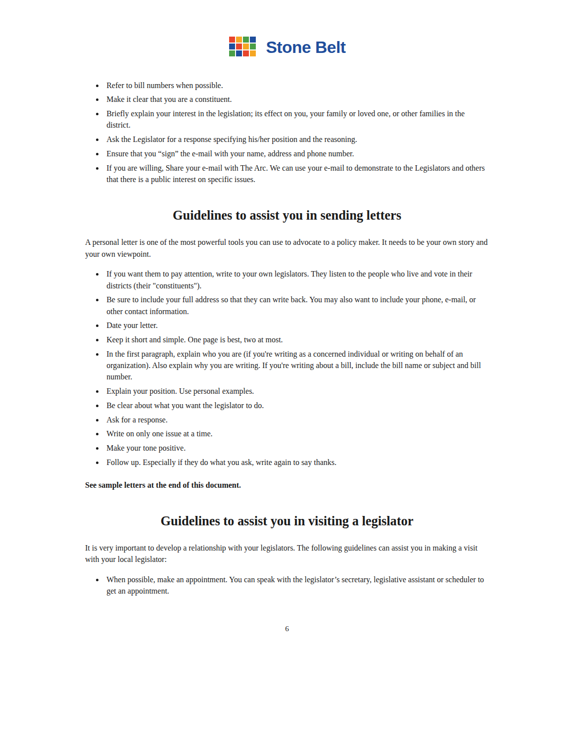Stone Belt
Refer to bill numbers when possible.
Make it clear that you are a constituent.
Briefly explain your interest in the legislation; its effect on you, your family or loved one, or other families in the district.
Ask the Legislator for a response specifying his/her position and the reasoning.
Ensure that you “sign” the e-mail with your name, address and phone number.
If you are willing, Share your e-mail with The Arc. We can use your e-mail to demonstrate to the Legislators and others that there is a public interest on specific issues.
Guidelines to assist you in sending letters
A personal letter is one of the most powerful tools you can use to advocate to a policy maker. It needs to be your own story and your own viewpoint.
If you want them to pay attention, write to your own legislators. They listen to the people who live and vote in their districts (their "constituents").
Be sure to include your full address so that they can write back. You may also want to include your phone, e-mail, or other contact information.
Date your letter.
Keep it short and simple. One page is best, two at most.
In the first paragraph, explain who you are (if you're writing as a concerned individual or writing on behalf of an organization). Also explain why you are writing. If you're writing about a bill, include the bill name or subject and bill number.
Explain your position. Use personal examples.
Be clear about what you want the legislator to do.
Ask for a response.
Write on only one issue at a time.
Make your tone positive.
Follow up. Especially if they do what you ask, write again to say thanks.
See sample letters at the end of this document.
Guidelines to assist you in visiting a legislator
It is very important to develop a relationship with your legislators. The following guidelines can assist you in making a visit with your local legislator:
When possible, make an appointment. You can speak with the legislator’s secretary, legislative assistant or scheduler to get an appointment.
6